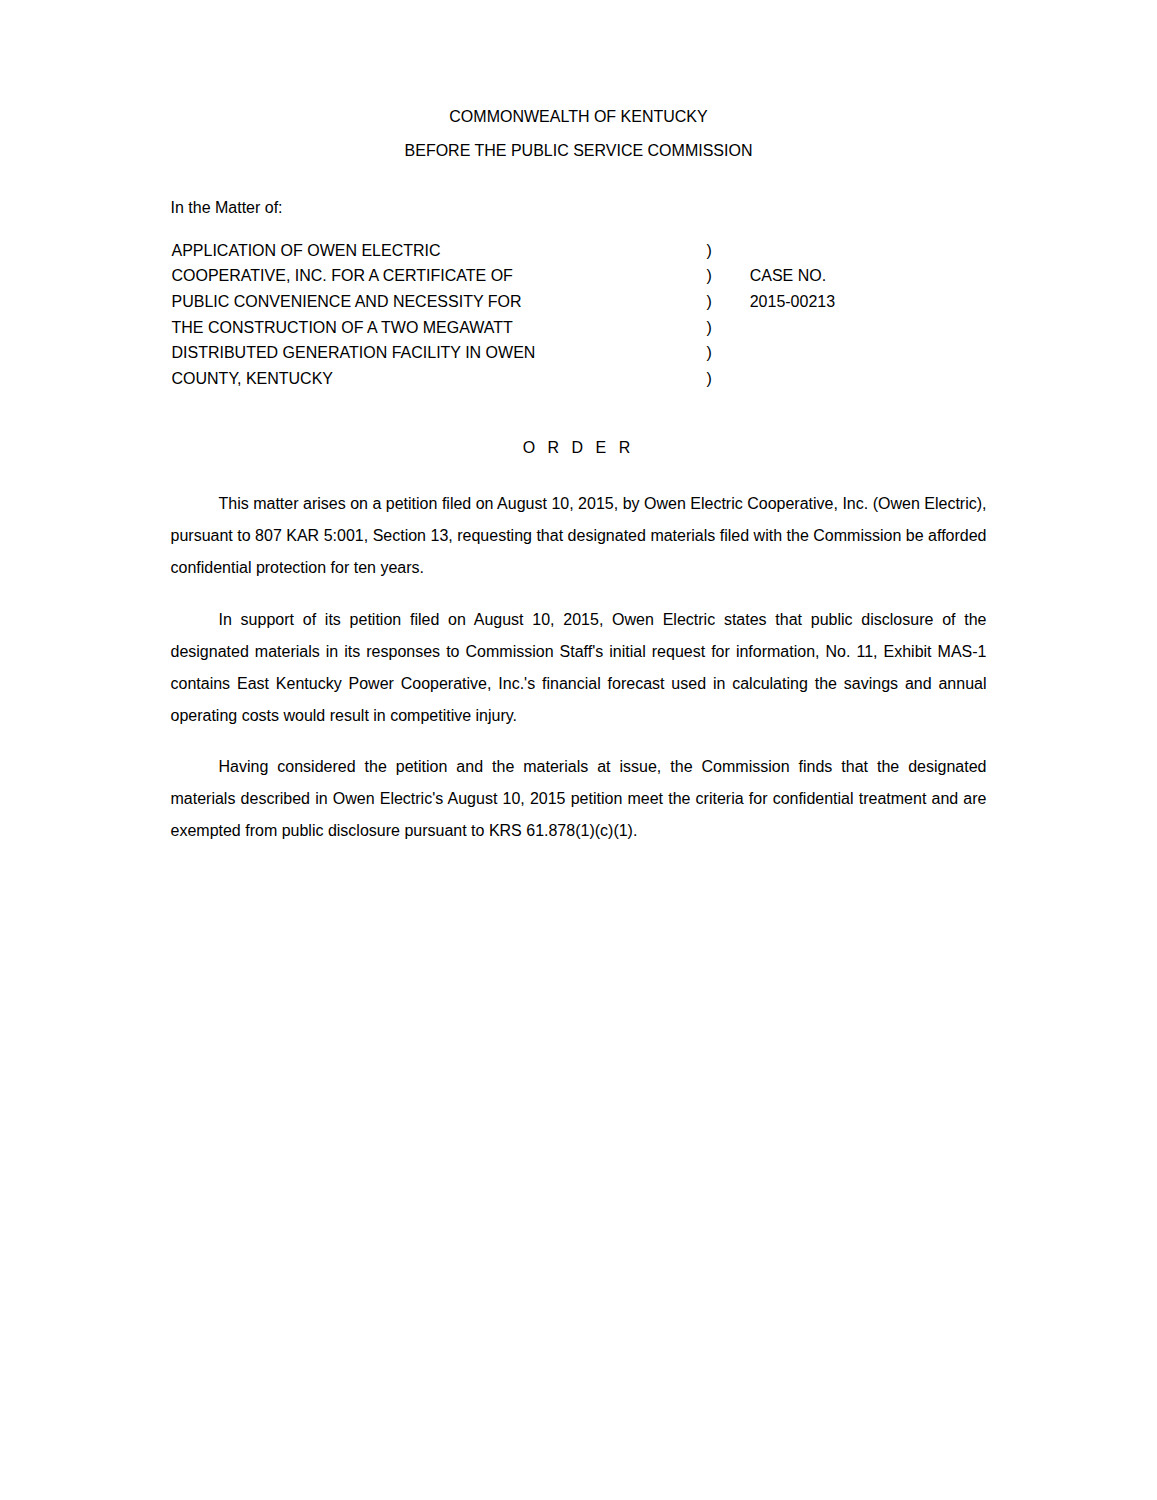COMMONWEALTH OF KENTUCKY
BEFORE THE PUBLIC SERVICE COMMISSION
In the Matter of:
| APPLICATION OF OWEN ELECTRIC COOPERATIVE, INC. FOR A CERTIFICATE OF PUBLIC CONVENIENCE AND NECESSITY FOR THE CONSTRUCTION OF A TWO MEGAWATT DISTRIBUTED GENERATION FACILITY IN OWEN COUNTY, KENTUCKY | ) ) ) ) ) ) | CASE NO. 2015-00213 |
O R D E R
This matter arises on a petition filed on August 10, 2015, by Owen Electric Cooperative, Inc. (Owen Electric), pursuant to 807 KAR 5:001, Section 13, requesting that designated materials filed with the Commission be afforded confidential protection for ten years.
In support of its petition filed on August 10, 2015, Owen Electric states that public disclosure of the designated materials in its responses to Commission Staff's initial request for information, No. 11, Exhibit MAS-1 contains East Kentucky Power Cooperative, Inc.'s financial forecast used in calculating the savings and annual operating costs would result in competitive injury.
Having considered the petition and the materials at issue, the Commission finds that the designated materials described in Owen Electric's August 10, 2015 petition meet the criteria for confidential treatment and are exempted from public disclosure pursuant to KRS 61.878(1)(c)(1).